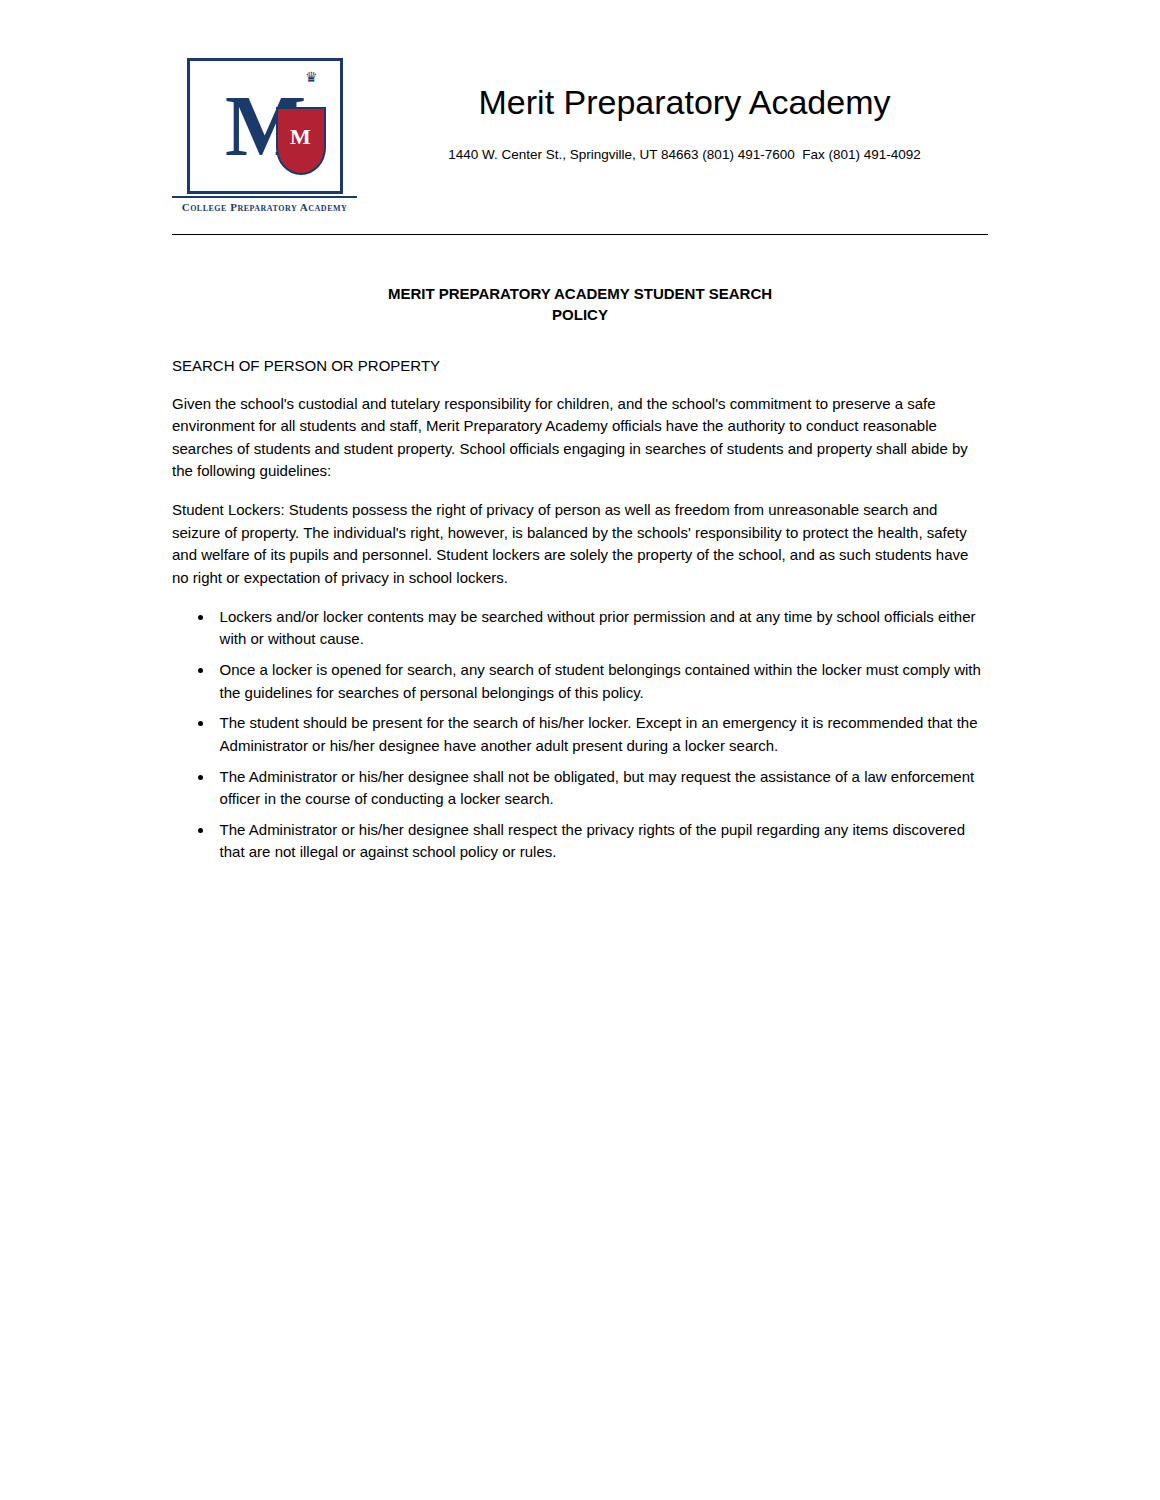M ♛ M
College Preparatory Academy
Merit Preparatory Academy
1440 W. Center St., Springville, UT 84663 (801) 491-7600 Fax (801) 491-4092
MERIT PREPARATORY ACADEMY STUDENT SEARCH
POLICY
SEARCH OF PERSON OR PROPERTY
Given the school's custodial and tutelary responsibility for children, and the school's commitment to preserve a safe environment for all students and staff, Merit Preparatory Academy officials have the authority to conduct reasonable searches of students and student property. School officials engaging in searches of students and property shall abide by the following guidelines:
Student Lockers: Students possess the right of privacy of person as well as freedom from unreasonable search and seizure of property. The individual's right, however, is balanced by the schools' responsibility to protect the health, safety and welfare of its pupils and personnel. Student lockers are solely the property of the school, and as such students have no right or expectation of privacy in school lockers.
Lockers and/or locker contents may be searched without prior permission and at any time by school officials either with or without cause.
Once a locker is opened for search, any search of student belongings contained within the locker must comply with the guidelines for searches of personal belongings of this policy.
The student should be present for the search of his/her locker. Except in an emergency it is recommended that the Administrator or his/her designee have another adult present during a locker search.
The Administrator or his/her designee shall not be obligated, but may request the assistance of a law enforcement officer in the course of conducting a locker search.
The Administrator or his/her designee shall respect the privacy rights of the pupil regarding any items discovered that are not illegal or against school policy or rules.